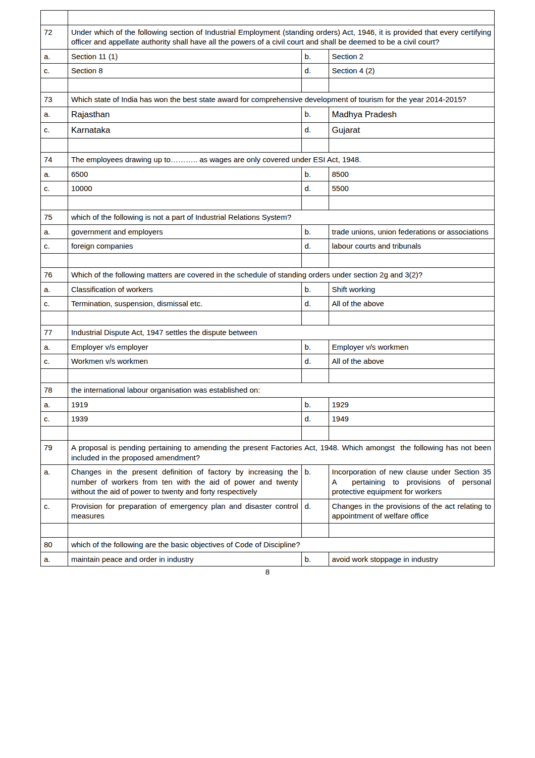| 72 | Under which of the following section of Industrial Employment (standing orders) Act, 1946, it is provided that every certifying officer and appellate authority shall have all the powers of a civil court and shall be deemed to be a civil court? |
| a. | Section 11 (1) | b. | Section 2 |
| c. | Section 8 | d. | Section 4 (2) |
| 73 | Which state of India has won the best state award for comprehensive development of tourism for the year 2014-2015? |
| a. | Rajasthan | b. | Madhya Pradesh |
| c. | Karnataka | d. | Gujarat |
| 74 | The employees drawing up to……….. as wages are only covered under ESI Act, 1948. |
| a. | 6500 | b. | 8500 |
| c. | 10000 | d. | 5500 |
| 75 | which of the following is not a part of Industrial Relations System? |
| a. | government and employers | b. | trade unions, union federations or associations |
| c. | foreign companies | d. | labour courts and tribunals |
| 76 | Which of the following matters are covered in the schedule of standing orders under section 2g and 3(2)? |
| a. | Classification of workers | b. | Shift working |
| c. | Termination, suspension, dismissal etc. | d. | All of the above |
| 77 | Industrial Dispute Act, 1947 settles the dispute between |
| a. | Employer v/s employer | b. | Employer v/s workmen |
| c. | Workmen v/s workmen | d. | All of the above |
| 78 | the international labour organisation was established on: |
| a. | 1919 | b. | 1929 |
| c. | 1939 | d. | 1949 |
| 79 | A proposal is pending pertaining to amending the present Factories Act, 1948. Which amongst the following has not been included in the proposed amendment? |
| a. | Changes in the present definition of factory by increasing the number of workers from ten with the aid of power and twenty without the aid of power to twenty and forty respectively | b. | Incorporation of new clause under Section 35 A pertaining to provisions of personal protective equipment for workers |
| c. | Provision for preparation of emergency plan and disaster control measures | d. | Changes in the provisions of the act relating to appointment of welfare office |
| 80 | which of the following are the basic objectives of Code of Discipline? |
| a. | maintain peace and order in industry | b. | avoid work stoppage in industry |
8